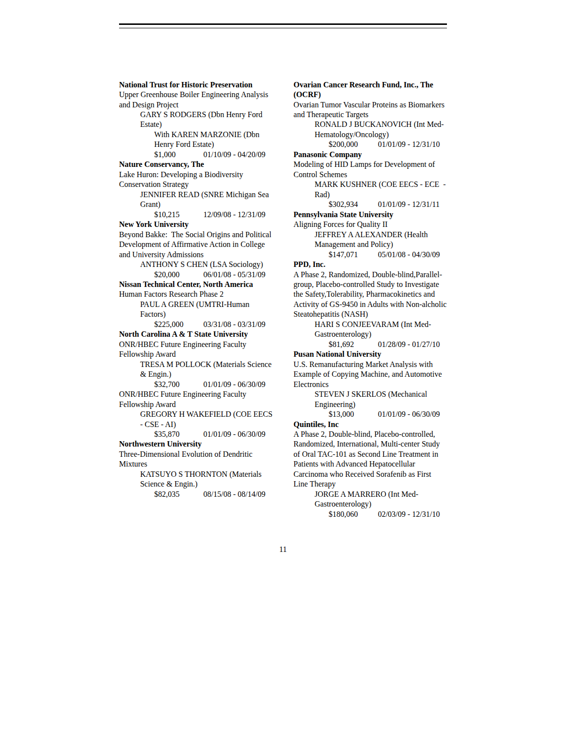National Trust for Historic Preservation
Upper Greenhouse Boiler Engineering Analysis and Design Project
GARY S RODGERS (Dbn Henry Ford Estate)
With KAREN MARZONIE (Dbn Henry Ford Estate)
$1,00001/10/09 - 04/20/09
Nature Conservancy, The
Lake Huron: Developing a Biodiversity Conservation Strategy
JENNIFER READ (SNRE Michigan Sea Grant)
$10,21512/09/08 - 12/31/09
New York University
Beyond Bakke: The Social Origins and Political Development of Affirmative Action in College and University Admissions
ANTHONY S CHEN (LSA Sociology)
$20,00006/01/08 - 05/31/09
Nissan Technical Center, North America
Human Factors Research Phase 2
PAUL A GREEN (UMTRI-Human Factors)
$225,00003/31/08 - 03/31/09
North Carolina A & T State University
ONR/HBEC Future Engineering Faculty Fellowship Award
TRESA M POLLOCK (Materials Science & Engin.)
$32,70001/01/09 - 06/30/09
ONR/HBEC Future Engineering Faculty Fellowship Award
GREGORY H WAKEFIELD (COE EECS - CSE - AI)
$35,87001/01/09 - 06/30/09
Northwestern University
Three-Dimensional Evolution of Dendritic Mixtures
KATSUYO S THORNTON (Materials Science & Engin.)
$82,03508/15/08 - 08/14/09
Ovarian Cancer Research Fund, Inc., The (OCRF)
Ovarian Tumor Vascular Proteins as Biomarkers and Therapeutic Targets
RONALD J BUCKANOVICH (Int Med-Hematology/Oncology)
$200,00001/01/09 - 12/31/10
Panasonic Company
Modeling of HID Lamps for Development of Control Schemes
MARK KUSHNER (COE EECS - ECE - Rad)
$302,93401/01/09 - 12/31/11
Pennsylvania State University
Aligning Forces for Quality II
JEFFREY A ALEXANDER (Health Management and Policy)
$147,07105/01/08 - 04/30/09
PPD, Inc.
A Phase 2, Randomized, Double-blind,Parallel-group, Placebo-controlled Study to Investigate the Safety,Tolerability, Pharmacokinetics and Activity of GS-9450 in Adults with Non-alcholic Steatohepatitis (NASH)
HARI S CONJEEVARAM (Int Med-Gastroenterology)
$81,69201/28/09 - 01/27/10
Pusan National University
U.S. Remanufacturing Market Analysis with Example of Copying Machine, and Automotive Electronics
STEVEN J SKERLOS (Mechanical Engineering)
$13,00001/01/09 - 06/30/09
Quintiles, Inc
A Phase 2, Double-blind, Placebo-controlled, Randomized, International, Multi-center Study of Oral TAC-101 as Second Line Treatment in Patients with Advanced Hepatocellular Carcinoma who Received Sorafenib as First Line Therapy
JORGE A MARRERO (Int Med-Gastroenterology)
$180,06002/03/09 - 12/31/10
11